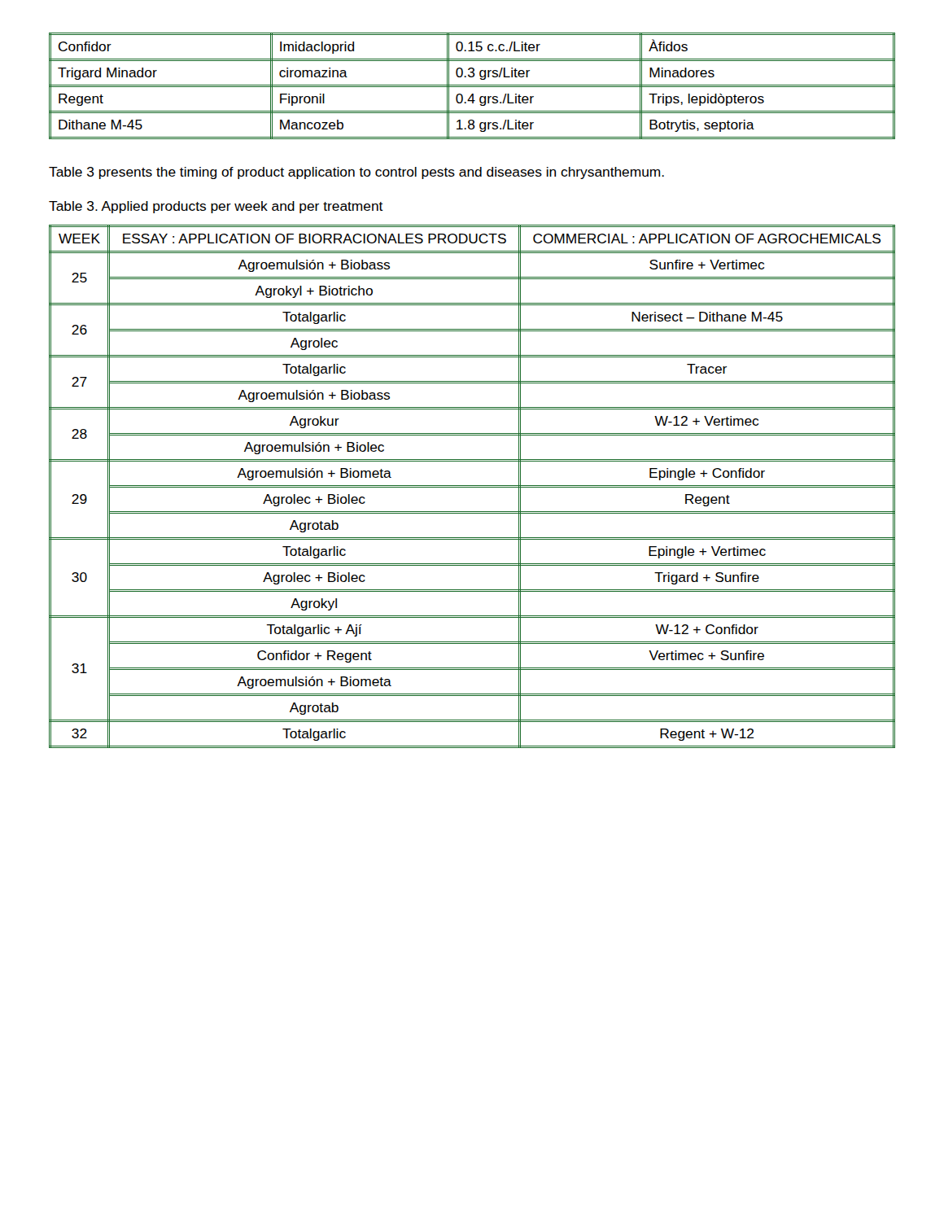| Confidor | Imidacloprid | 0.15 c.c./Liter | Àfidos |
| Trigard Minador | ciromazina | 0.3 grs/Liter | Minadores |
| Regent | Fipronil | 0.4 grs./Liter | Trips, lepidòpteros |
| Dithane M-45 | Mancozeb | 1.8 grs./Liter | Botrytis, septoria |
Table 3 presents the timing of product application to control pests and diseases in chrysanthemum.
Table 3. Applied products per week and per treatment
| WEEK | ESSAY : APPLICATION OF BIORRACIONALES PRODUCTS | COMMERCIAL : APPLICATION OF AGROCHEMICALS |
| --- | --- | --- |
| 25 | Agroemulsión + Biobass | Sunfire + Vertimec |
| Agrokyl + Biotricho | |
| 26 | Totalgarlic | Nerisect – Dithane M-45 |
| Agrolec | |
| 27 | Totalgarlic | Tracer |
| Agroemulsión + Biobass | |
| 28 | Agrokur | W-12 + Vertimec |
| Agroemulsión + Biolec | |
| 29 | Agroemulsión + Biometa | Epingle + Confidor |
| Agrolec + Biolec | Regent |
| Agrotab | |
| 30 | Totalgarlic | Epingle + Vertimec |
| Agrolec + Biolec | Trigard + Sunfire |
| Agrokyl | |
| 31 | Totalgarlic + Ají | W-12 + Confidor |
| Confidor + Regent | Vertimec + Sunfire |
| Agroemulsión + Biometa | |
| Agrotab | |
| 32 | Totalgarlic | Regent + W-12 |